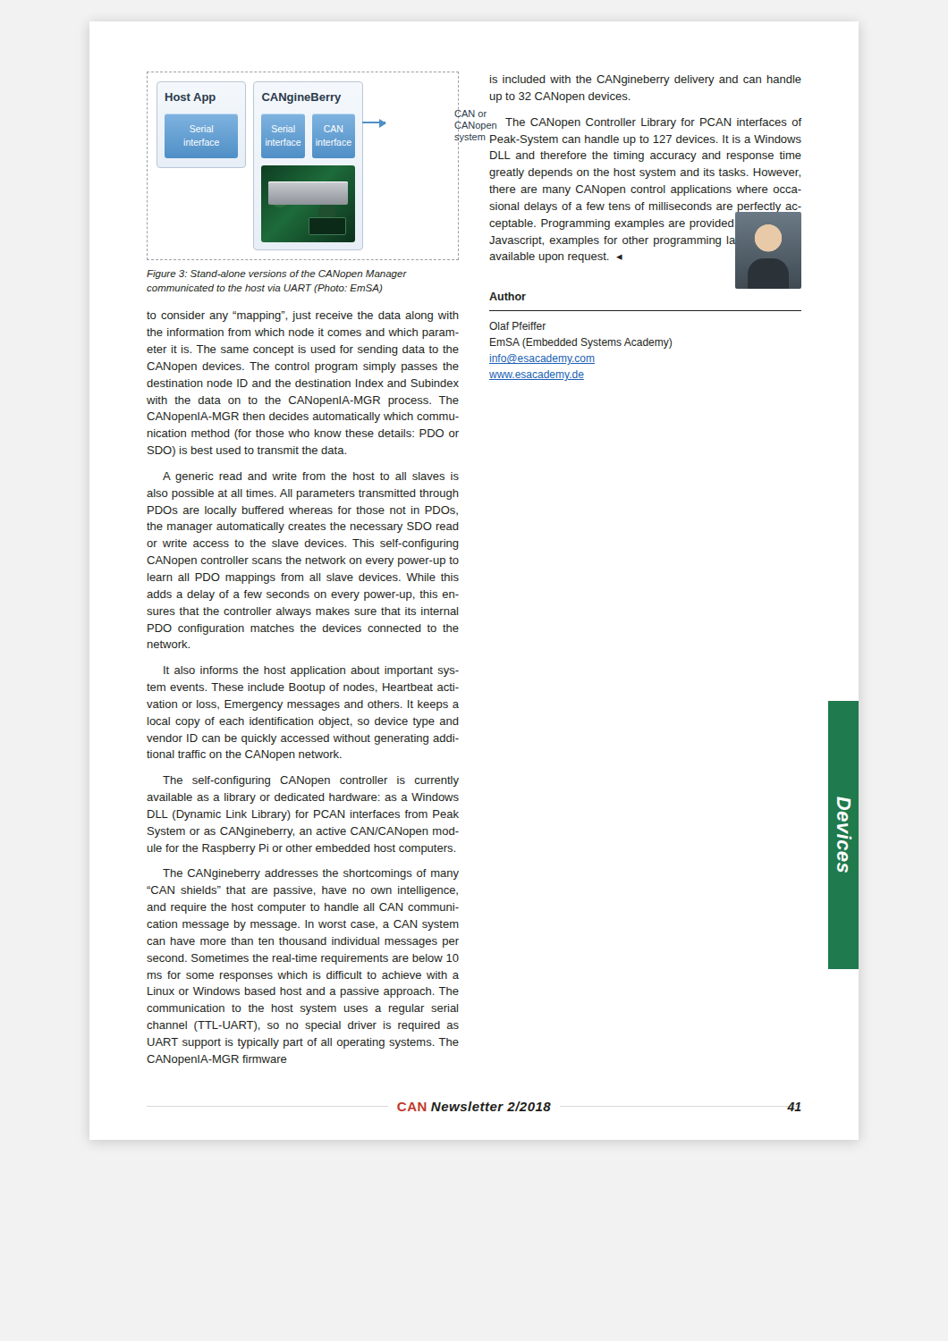Devices
Host App
Serial
interface
CANgineBerry
Serial
interface
CAN
interface
CAN or
CANopen
system
Figure 3: Stand-alone versions of the CANopen Manager communicated to the host via UART (Photo: EmSA)
to consider any “mapping”, just receive the data along with the information from which node it comes and which parameter it is. The same concept is used for sending data to the CANopen devices. The control program simply passes the destination node ID and the destination Index and Subindex with the data on to the CANopenIA-MGR process. The CANopenIA-MGR then decides automatically which communication method (for those who know these details: PDO or SDO) is best used to transmit the data.
A generic read and write from the host to all slaves is also possible at all times. All parameters transmitted through PDOs are locally buffered whereas for those not in PDOs, the manager automatically creates the necessary SDO read or write access to the slave devices. This self-configuring CANopen controller scans the network on every power-up to learn all PDO mappings from all slave devices. While this adds a delay of a few seconds on every power-up, this ensures that the controller always makes sure that its internal PDO configuration matches the devices connected to the network.
It also informs the host application about important system events. These include Bootup of nodes, Heartbeat activation or loss, Emergency messages and others. It keeps a local copy of each identification object, so device type and vendor ID can be quickly accessed without generating additional traffic on the CANopen network.
The self-configuring CANopen controller is currently available as a library or dedicated hardware: as a Windows DLL (Dynamic Link Library) for PCAN interfaces from Peak System or as CANgineberry, an active CAN/CANopen module for the Raspberry Pi or other embedded host computers.
The CANgineberry addresses the shortcomings of many “CAN shields” that are passive, have no own intelligence, and require the host computer to handle all CAN communication message by message. In worst case, a CAN system can have more than ten thousand individual messages per second. Sometimes the real-time requirements are below 10 ms for some responses which is difficult to achieve with a Linux or Windows based host and a passive approach. The communication to the host system uses a regular serial channel (TTL-UART), so no special driver is required as UART support is typically part of all operating systems. The CANopenIA-MGR firmware
is included with the CANgineberry delivery and can handle up to 32 CANopen devices.
The CANopen Controller Library for PCAN interfaces of Peak-System can handle up to 127 devices. It is a Windows DLL and therefore the timing accuracy and response time greatly depends on the host system and its tasks. However, there are many CANopen control applications where occasional delays of a few tens of milliseconds are perfectly acceptable. Programming examples are provided for C++ and Javascript, examples for other programming languages are available upon request. ◂
Author
Olaf Pfeiffer
EmSA (Embedded Systems Academy)
info@esacademy.com
www.esacademy.de
CANNewsletter 2/2018
41